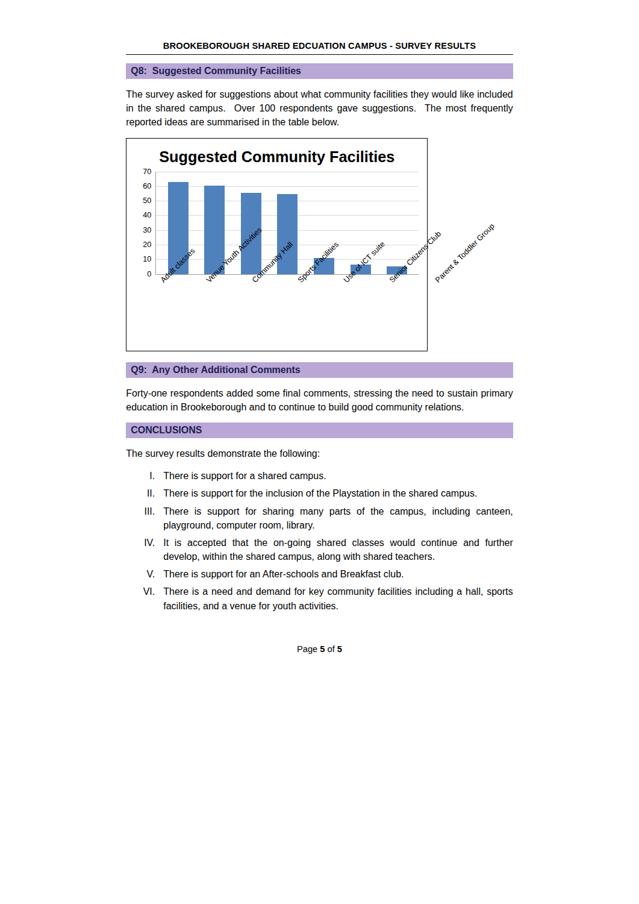BROOKEBOROUGH SHARED EDCUATION CAMPUS - SURVEY RESULTS
Q8: Suggested Community Facilities
The survey asked for suggestions about what community facilities they would like included in the shared campus. Over 100 respondents gave suggestions. The most frequently reported ideas are summarised in the table below.
Suggested Community Facilities
70 60 50 40 30 20 10 0
Adult classes Venue Youth Activities Community Hall Sports Facilities Use of ICT suite Senior Citizens Club Parent & Toddler Group
Q9: Any Other Additional Comments
Forty-one respondents added some final comments, stressing the need to sustain primary education in Brookeborough and to continue to build good community relations.
CONCLUSIONS
The survey results demonstrate the following:
There is support for a shared campus.
There is support for the inclusion of the Playstation in the shared campus.
There is support for sharing many parts of the campus, including canteen, playground, computer room, library.
It is accepted that the on-going shared classes would continue and further develop, within the shared campus, along with shared teachers.
There is support for an After-schools and Breakfast club.
There is a need and demand for key community facilities including a hall, sports facilities, and a venue for youth activities.
Page 5 of 5